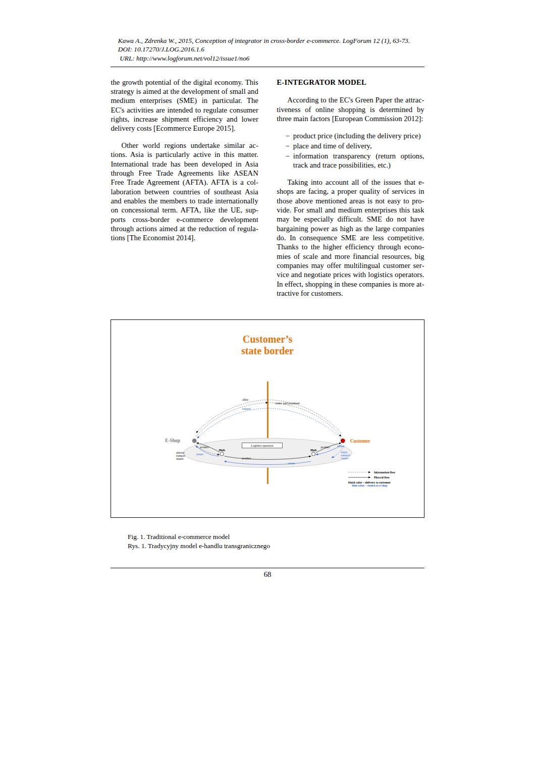Kawa A., Zdrenka W., 2015, Conception of integrator in cross-border e-commerce. LogForum 12 (1), 63-73.
DOI: 10.17270/J.LOG.2016.1.6
URL: http://www.logforum.net/vol12/issue1/no6
the growth potential of the digital economy. This strategy is aimed at the development of small and medium enterprises (SME) in particular. The EC's activities are intended to regulate consumer rights, increase shipment efficiency and lower delivery costs [Ecommerce Europe 2015].
Other world regions undertake similar actions. Asia is particularly active in this matter. International trade has been developed in Asia through Free Trade Agreements like ASEAN Free Trade Agreement (AFTA). AFTA is a collaboration between countries of southeast Asia and enables the members to trade internationally on concessional term. AFTA, like the UE, supports cross-border e-commerce development through actions aimed at the reduction of regulations [The Economist 2014].
E-INTEGRATOR MODEL
According to the EC's Green Paper the attractiveness of online shopping is determined by three main factors [European Commission 2012]:
product price (including the delivery price)
place and time of delivery,
information transparency (return options, track and trace possibilities, etc.)
Taking into account all of the issues that e-shops are facing, a proper quality of services in those above mentioned areas is not easy to provide. For small and medium enterprises this task may be especially difficult. SME do not have bargaining power as high as the large companies do. In consequence SME are less competitive. Thanks to the higher efficiency through economies of scale and more financial resources, big companies may offer multilingual customer service and negotiate prices with logistics operators. In effect, shopping in these companies is more attractive for customers.
Customer’s
state border
offer order and payment refund E-Shop Customer Logistics opearator Hub Hub product delivery transport request return product return product return return transport request Information flow Physcal flow black color – delivery to customer blue color – return to e-shop
Fig. 1. Traditional e-commerce model
Rys. 1. Tradycyjny model e-handlu transgranicznego
68